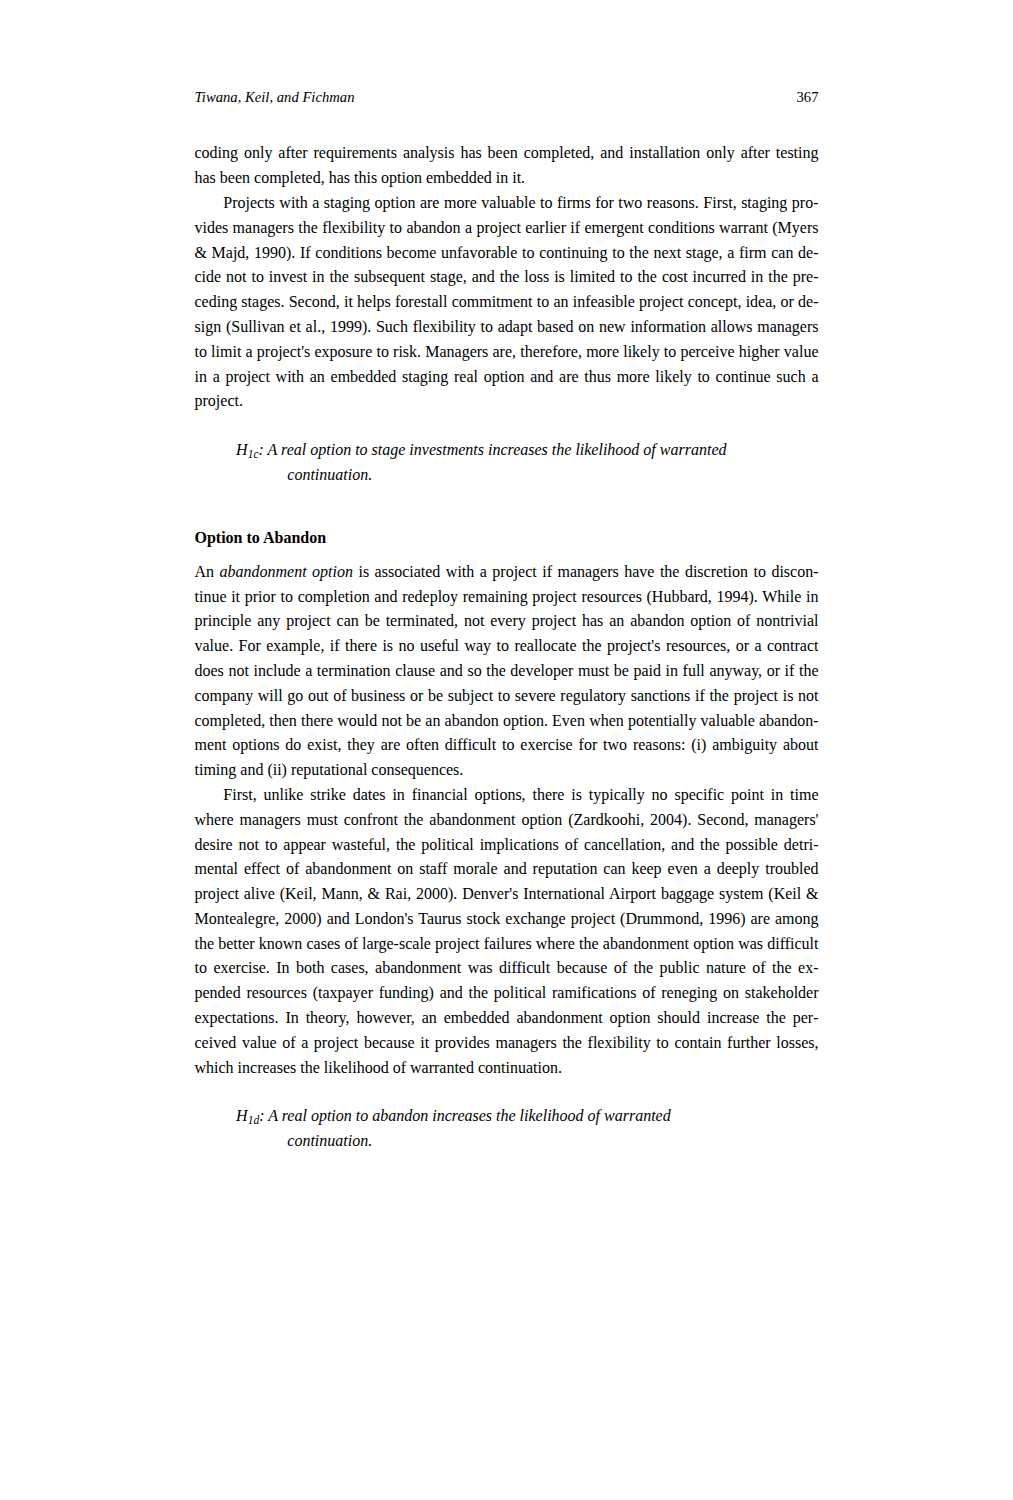Tiwana, Keil, and Fichman 367
coding only after requirements analysis has been completed, and installation only after testing has been completed, has this option embedded in it.
Projects with a staging option are more valuable to firms for two reasons. First, staging provides managers the flexibility to abandon a project earlier if emergent conditions warrant (Myers & Majd, 1990). If conditions become unfavorable to continuing to the next stage, a firm can decide not to invest in the subsequent stage, and the loss is limited to the cost incurred in the preceding stages. Second, it helps forestall commitment to an infeasible project concept, idea, or design (Sullivan et al., 1999). Such flexibility to adapt based on new information allows managers to limit a project's exposure to risk. Managers are, therefore, more likely to perceive higher value in a project with an embedded staging real option and are thus more likely to continue such a project.
H1c: A real option to stage investments increases the likelihood of warranted continuation.
Option to Abandon
An abandonment option is associated with a project if managers have the discretion to discontinue it prior to completion and redeploy remaining project resources (Hubbard, 1994). While in principle any project can be terminated, not every project has an abandon option of nontrivial value. For example, if there is no useful way to reallocate the project's resources, or a contract does not include a termination clause and so the developer must be paid in full anyway, or if the company will go out of business or be subject to severe regulatory sanctions if the project is not completed, then there would not be an abandon option. Even when potentially valuable abandonment options do exist, they are often difficult to exercise for two reasons: (i) ambiguity about timing and (ii) reputational consequences.
First, unlike strike dates in financial options, there is typically no specific point in time where managers must confront the abandonment option (Zardkoohi, 2004). Second, managers' desire not to appear wasteful, the political implications of cancellation, and the possible detrimental effect of abandonment on staff morale and reputation can keep even a deeply troubled project alive (Keil, Mann, & Rai, 2000). Denver's International Airport baggage system (Keil & Montealegre, 2000) and London's Taurus stock exchange project (Drummond, 1996) are among the better known cases of large-scale project failures where the abandonment option was difficult to exercise. In both cases, abandonment was difficult because of the public nature of the expended resources (taxpayer funding) and the political ramifications of reneging on stakeholder expectations. In theory, however, an embedded abandonment option should increase the perceived value of a project because it provides managers the flexibility to contain further losses, which increases the likelihood of warranted continuation.
H1d: A real option to abandon increases the likelihood of warranted continuation.